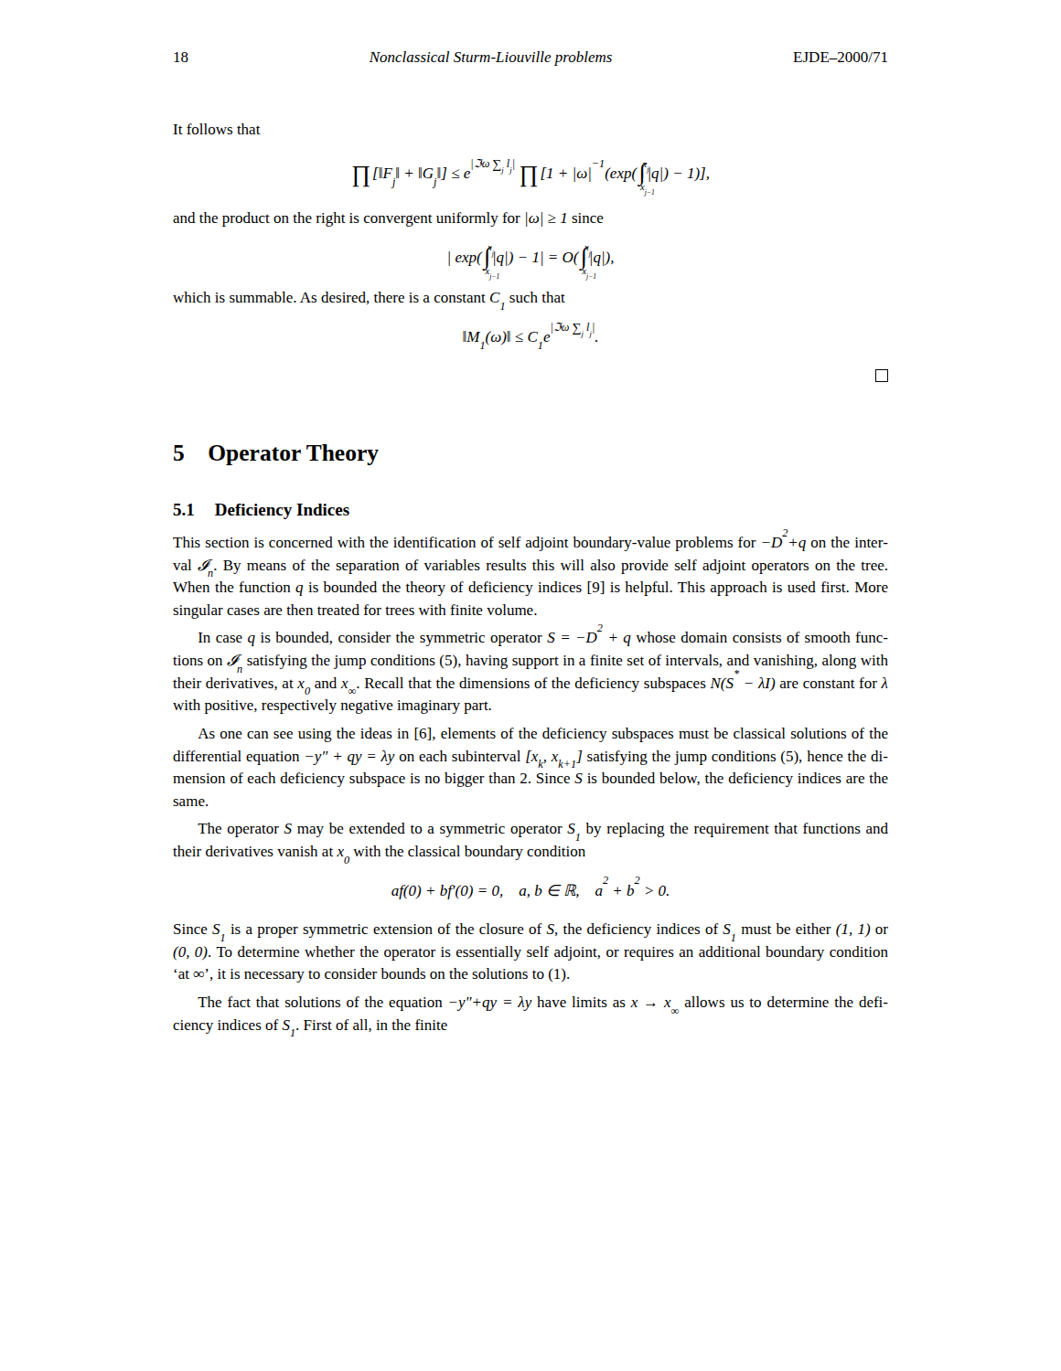18
Nonclassical Sturm-Liouville problems
EJDE–2000/71
It follows that
∏[‖Fj‖ + ‖Gj‖] ≤ e|ℑω ∑j lj| ∏[1 + |ω|−1(exp(∫xj−1 xj|q|) − 1)],
and the product on the right is convergent uniformly for |ω| ≥ 1 since
| exp(∫xj−1 xj|q|) − 1| = O(∫xj−1 xj|q|),
which is summable. As desired, there is a constant C1 such that
‖M1(ω)‖ ≤ C1e|ℑω ∑j lj|.
5 Operator Theory
5.1 Deficiency Indices
This section is concerned with the identification of self adjoint boundary-value problems for −D2+q on the interval 𝓘n. By means of the separation of variables results this will also provide self adjoint operators on the tree. When the function q is bounded the theory of deficiency indices [9] is helpful. This approach is used first. More singular cases are then treated for trees with finite volume.
In case q is bounded, consider the symmetric operator S = −D2 + q whose domain consists of smooth functions on 𝓘n satisfying the jump conditions (5), having support in a finite set of intervals, and vanishing, along with their derivatives, at x0 and x∞. Recall that the dimensions of the deficiency subspaces N(S* − λI) are constant for λ with positive, respectively negative imaginary part.
As one can see using the ideas in [6], elements of the deficiency subspaces must be classical solutions of the differential equation −y″ + qy = λy on each subinterval [xk, xk+1] satisfying the jump conditions (5), hence the dimension of each deficiency subspace is no bigger than 2. Since S is bounded below, the deficiency indices are the same.
The operator S may be extended to a symmetric operator S1 by replacing the requirement that functions and their derivatives vanish at x0 with the classical boundary condition
af(0) + bf′(0) = 0, a, b ∈ ℝ, a2 + b2 > 0.
Since S1 is a proper symmetric extension of the closure of S, the deficiency indices of S1 must be either (1, 1) or (0, 0). To determine whether the operator is essentially self adjoint, or requires an additional boundary condition ‘at ∞’, it is necessary to consider bounds on the solutions to (1).
The fact that solutions of the equation −y″+qy = λy have limits as x → x∞ allows us to determine the deficiency indices of S1. First of all, in the finite